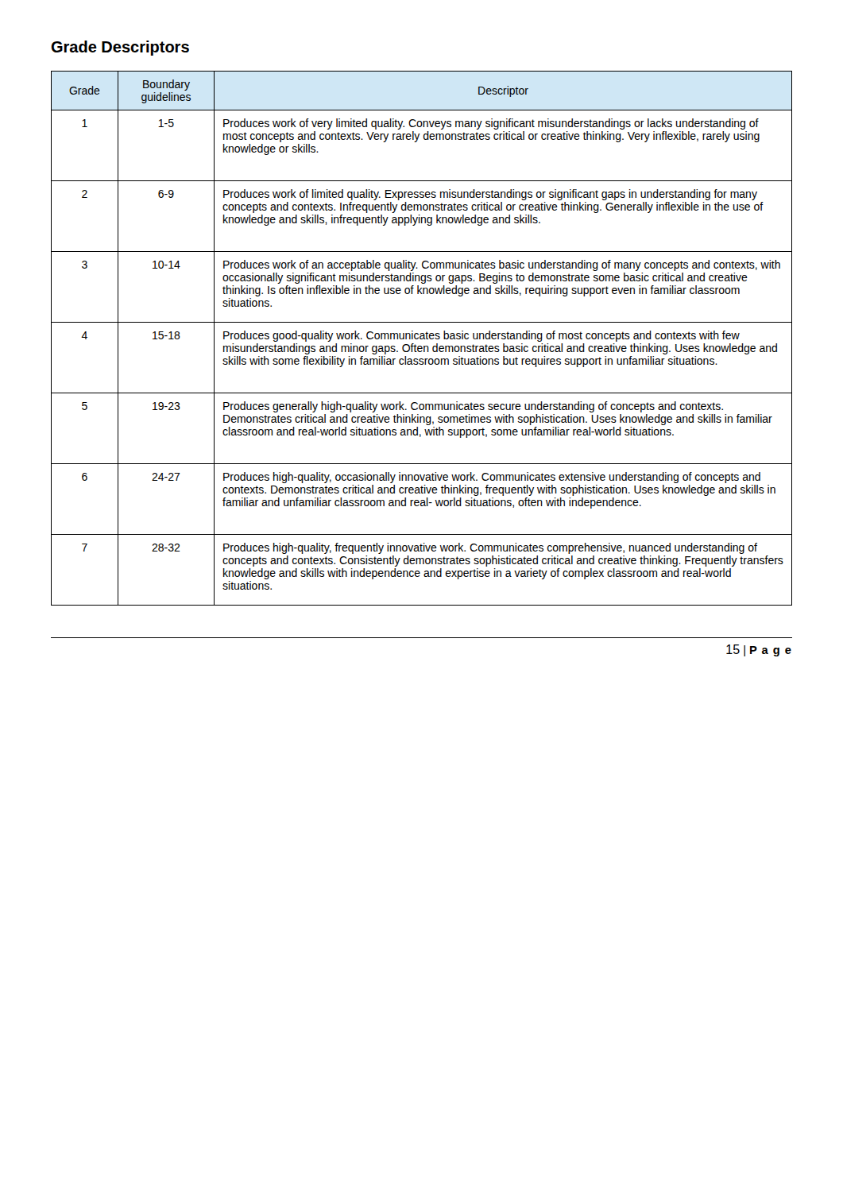Grade Descriptors
| Grade | Boundary guidelines | Descriptor |
| --- | --- | --- |
| 1 | 1-5 | Produces work of very limited quality. Conveys many significant misunderstandings or lacks understanding of most concepts and contexts. Very rarely demonstrates critical or creative thinking. Very inflexible, rarely using knowledge or skills. |
| 2 | 6-9 | Produces work of limited quality. Expresses misunderstandings or significant gaps in understanding for many concepts and contexts. Infrequently demonstrates critical or creative thinking. Generally inflexible in the use of knowledge and skills, infrequently applying knowledge and skills. |
| 3 | 10-14 | Produces work of an acceptable quality. Communicates basic understanding of many concepts and contexts, with occasionally significant misunderstandings or gaps. Begins to demonstrate some basic critical and creative thinking. Is often inflexible in the use of knowledge and skills, requiring support even in familiar classroom situations. |
| 4 | 15-18 | Produces good-quality work. Communicates basic understanding of most concepts and contexts with few misunderstandings and minor gaps. Often demonstrates basic critical and creative thinking. Uses knowledge and skills with some flexibility in familiar classroom situations but requires support in unfamiliar situations. |
| 5 | 19-23 | Produces generally high-quality work. Communicates secure understanding of concepts and contexts. Demonstrates critical and creative thinking, sometimes with sophistication. Uses knowledge and skills in familiar classroom and real-world situations and, with support, some unfamiliar real-world situations. |
| 6 | 24-27 | Produces high-quality, occasionally innovative work. Communicates extensive understanding of concepts and contexts. Demonstrates critical and creative thinking, frequently with sophistication. Uses knowledge and skills in familiar and unfamiliar classroom and real- world situations, often with independence. |
| 7 | 28-32 | Produces high-quality, frequently innovative work. Communicates comprehensive, nuanced understanding of concepts and contexts. Consistently demonstrates sophisticated critical and creative thinking. Frequently transfers knowledge and skills with independence and expertise in a variety of complex classroom and real-world situations. |
15 | P a g e